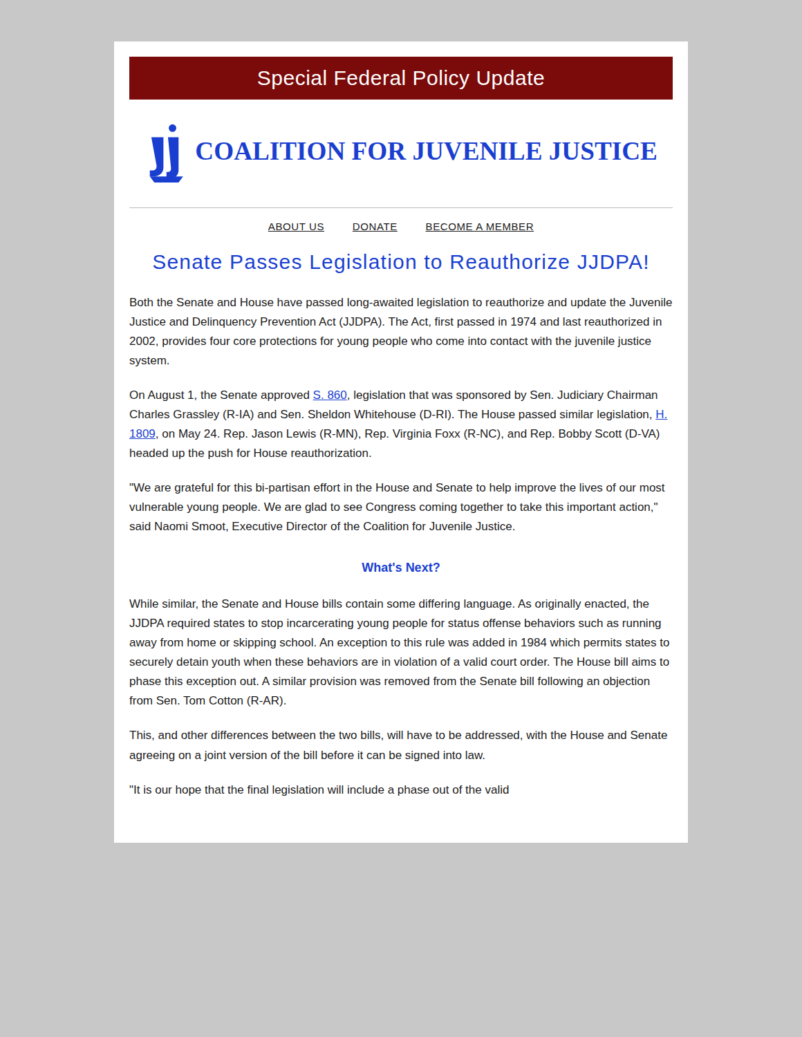Special Federal Policy Update
COALITION FOR JUVENILE JUSTICE
ABOUT US DONATE BECOME A MEMBER
Senate Passes Legislation to Reauthorize JJDPA!
Both the Senate and House have passed long-awaited legislation to reauthorize and update the Juvenile Justice and Delinquency Prevention Act (JJDPA). The Act, first passed in 1974 and last reauthorized in 2002, provides four core protections for young people who come into contact with the juvenile justice system.
On August 1, the Senate approved S. 860, legislation that was sponsored by Sen. Judiciary Chairman Charles Grassley (R-IA) and Sen. Sheldon Whitehouse (D-RI). The House passed similar legislation, H. 1809, on May 24. Rep. Jason Lewis (R-MN), Rep. Virginia Foxx (R-NC), and Rep. Bobby Scott (D-VA) headed up the push for House reauthorization.
"We are grateful for this bi-partisan effort in the House and Senate to help improve the lives of our most vulnerable young people. We are glad to see Congress coming together to take this important action," said Naomi Smoot, Executive Director of the Coalition for Juvenile Justice.
What's Next?
While similar, the Senate and House bills contain some differing language. As originally enacted, the JJDPA required states to stop incarcerating young people for status offense behaviors such as running away from home or skipping school. An exception to this rule was added in 1984 which permits states to securely detain youth when these behaviors are in violation of a valid court order. The House bill aims to phase this exception out. A similar provision was removed from the Senate bill following an objection from Sen. Tom Cotton (R-AR).
This, and other differences between the two bills, will have to be addressed, with the House and Senate agreeing on a joint version of the bill before it can be signed into law.
"It is our hope that the final legislation will include a phase out of the valid